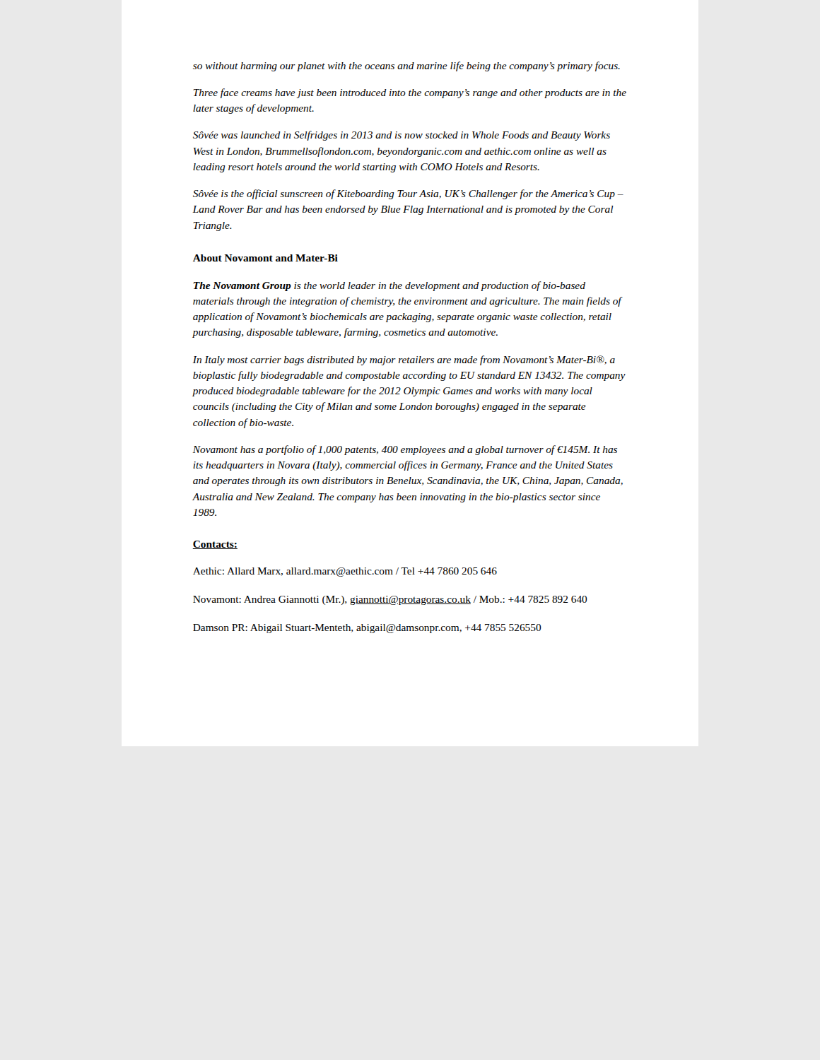so without harming our planet with the oceans and marine life being the company’s primary focus.
Three face creams have just been introduced into the company’s range and other products are in the later stages of development.
Sôvée was launched in Selfridges in 2013 and is now stocked in Whole Foods and Beauty Works West in London, Brummellsoflondon.com, beyondorganic.com and aethic.com online as well as leading resort hotels around the world starting with COMO Hotels and Resorts.
Sôvée is the official sunscreen of Kiteboarding Tour Asia, UK’s Challenger for the America’s Cup – Land Rover Bar and has been endorsed by Blue Flag International and is promoted by the Coral Triangle.
About Novamont and Mater-Bi
The Novamont Group is the world leader in the development and production of bio-based materials through the integration of chemistry, the environment and agriculture. The main fields of application of Novamont’s biochemicals are packaging, separate organic waste collection, retail purchasing, disposable tableware, farming, cosmetics and automotive.
In Italy most carrier bags distributed by major retailers are made from Novamont’s Mater-Bi®, a bioplastic fully biodegradable and compostable according to EU standard EN 13432. The company produced biodegradable tableware for the 2012 Olympic Games and works with many local councils (including the City of Milan and some London boroughs) engaged in the separate collection of bio-waste.
Novamont has a portfolio of 1,000 patents, 400 employees and a global turnover of €145M. It has its headquarters in Novara (Italy), commercial offices in Germany, France and the United States and operates through its own distributors in Benelux, Scandinavia, the UK, China, Japan, Canada, Australia and New Zealand. The company has been innovating in the bio-plastics sector since 1989.
Contacts:
Aethic: Allard Marx, allard.marx@aethic.com / Tel +44 7860 205 646
Novamont: Andrea Giannotti (Mr.), giannotti@protagoras.co.uk / Mob.: +44 7825 892 640
Damson PR: Abigail Stuart-Menteth, abigail@damsonpr.com, +44 7855 526550